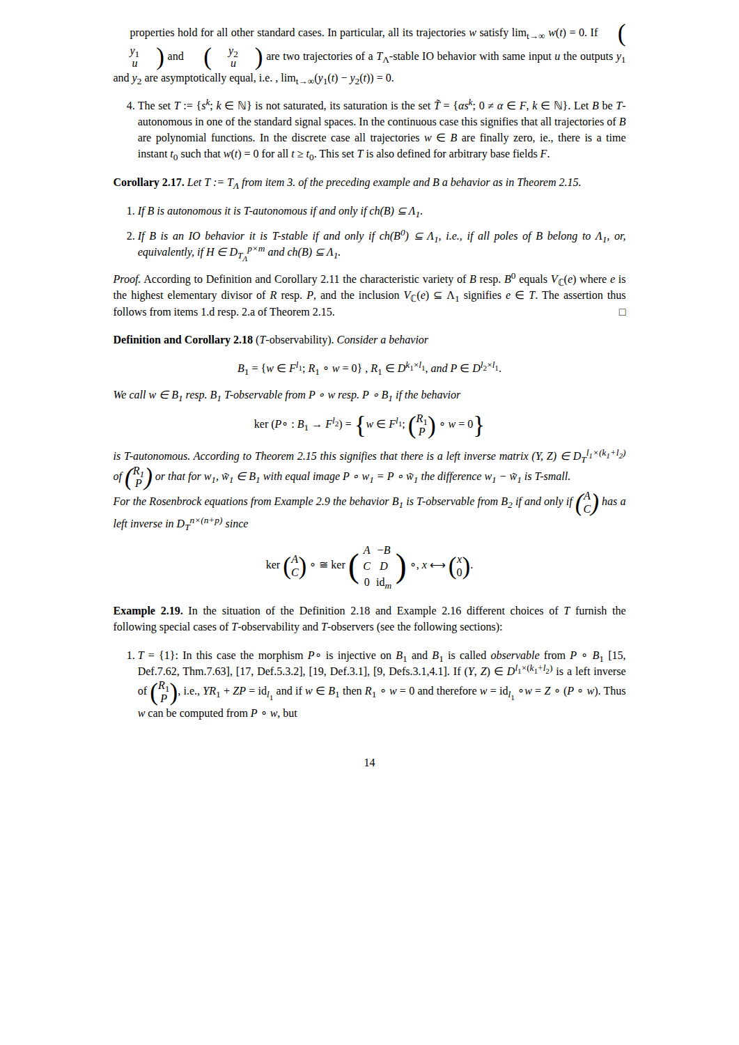properties hold for all other standard cases. In particular, all its trajectories w satisfy limt→∞ w(t) = 0. If (y1 u) and (y2 u) are two trajectories of a TΛ-stable IO behavior with same input u the outputs y1 and y2 are asymptotically equal, i.e. , limt→∞(y1(t) − y2(t)) = 0.
The set T := {sk; k ∈ ℕ} is not saturated, its saturation is the set T̃ = {αsk; 0 ≠ α ∈ F, k ∈ ℕ}. Let B be T-autonomous in one of the standard signal spaces. In the continuous case this signifies that all trajectories of B are polynomial functions. In the discrete case all trajectories w ∈ B are finally zero, ie., there is a time instant t0 such that w(t) = 0 for all t ≥ t0. This set T is also defined for arbitrary base fields F.
Corollary 2.17. Let T := TΛ from item 3. of the preceding example and B a behavior as in Theorem 2.15.
If B is autonomous it is T-autonomous if and only if ch(B) ⊆ Λ1.
If B is an IO behavior it is T-stable if and only if ch(B0) ⊆ Λ1, i.e., if all poles of B belong to Λ1, or, equivalently, if H ∈ DTΛp×m and ch(B) ⊆ Λ1.
Proof. According to Definition and Corollary 2.11 the characteristic variety of B resp. B0 equals Vℂ(e) where e is the highest elementary divisor of R resp. P, and the inclusion Vℂ(e) ⊆ Λ1 signifies e ∈ T. The assertion thus follows from items 1.d resp. 2.a of Theorem 2.15. □
Definition and Corollary 2.18 (T-observability). Consider a behavior
B1 = {w ∈ Fl1; R1 ∘ w = 0} , R1 ∈ Dk1×l1, and P ∈ Dl2×l1.
We call w ∈ B1 resp. B1 T-observable from P ∘ w resp. P ∘ B1 if the behavior
ker (P∘ : B1 → Fl2) = {w ∈ Fl1; (R1 P) ∘ w = 0}
is T-autonomous. According to Theorem 2.15 this signifies that there is a left inverse matrix (Y, Z) ∈ DTl1×(k1+l2) of (R1 P) or that for w1, w̃1 ∈ B1 with equal image P ∘ w1 = P ∘ w̃1 the difference w1 − w̃1 is T-small.
For the Rosenbrock equations from Example 2.9 the behavior B1 is T-observable from B2 if and only if (AC) has a left inverse in DTn×(n+p) since
ker (AC) ∘ ≅ ker (
| A | − B |
| C | D |
| 0 | id m |
) ∘, x ⟷ (x 0).
Example 2.19. In the situation of the Definition 2.18 and Example 2.16 different choices of T furnish the following special cases of T-observability and T-observers (see the following sections):
T = {1}: In this case the morphism P∘ is injective on B1 and B1 is called observable from P ∘ B1 [15, Def.7.62, Thm.7.63], [17, Def.5.3.2], [19, Def.3.1], [9, Defs.3.1,4.1]. If (Y, Z) ∈ Dl1×(k1+l2) is a left inverse of (R1 P), i.e., YR1 + ZP = idl1 and if w ∈ B1 then R1 ∘ w = 0 and therefore w = idl1 ∘w = Z ∘ (P ∘ w). Thus w can be computed from P ∘ w, but
14